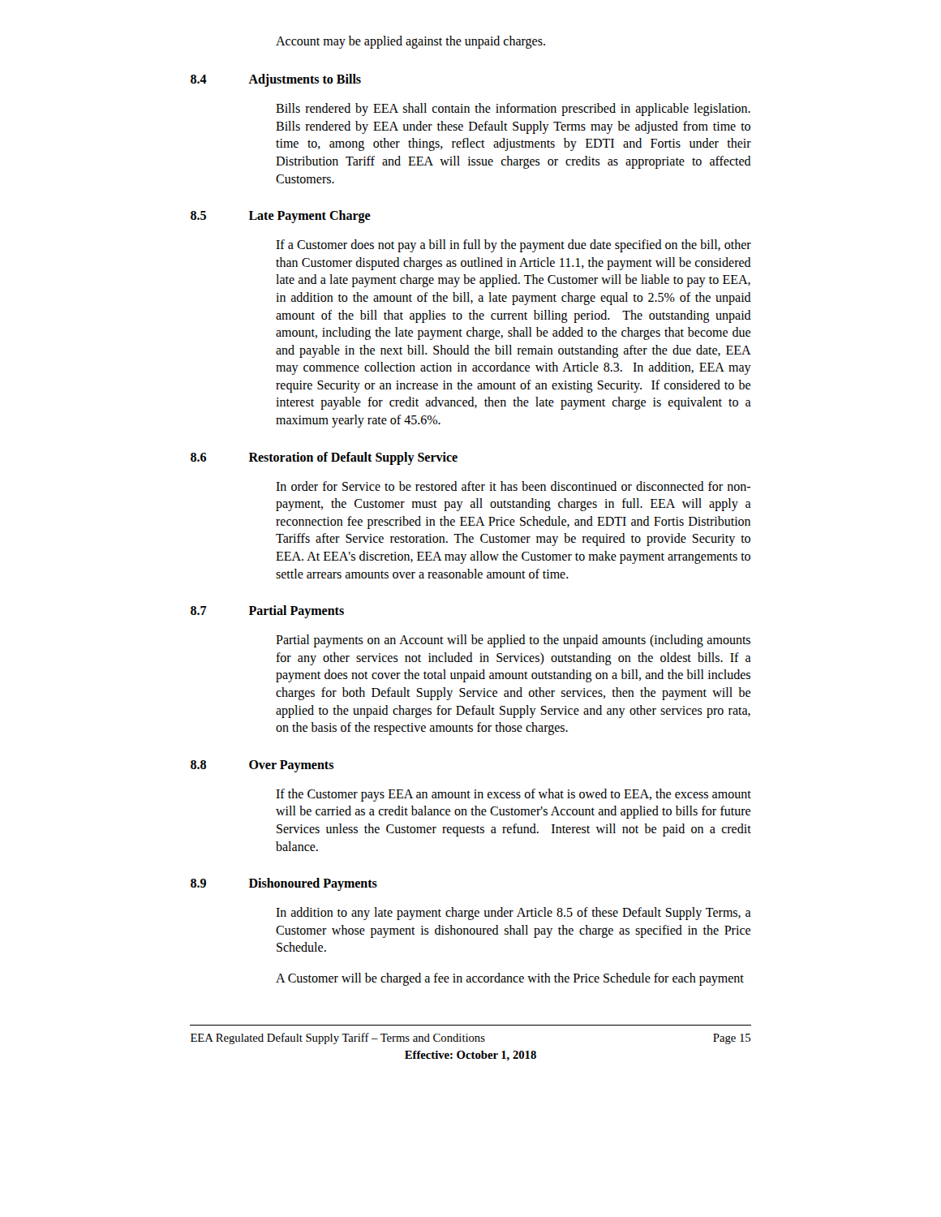Account may be applied against the unpaid charges.
8.4 Adjustments to Bills
Bills rendered by EEA shall contain the information prescribed in applicable legislation. Bills rendered by EEA under these Default Supply Terms may be adjusted from time to time to, among other things, reflect adjustments by EDTI and Fortis under their Distribution Tariff and EEA will issue charges or credits as appropriate to affected Customers.
8.5 Late Payment Charge
If a Customer does not pay a bill in full by the payment due date specified on the bill, other than Customer disputed charges as outlined in Article 11.1, the payment will be considered late and a late payment charge may be applied. The Customer will be liable to pay to EEA, in addition to the amount of the bill, a late payment charge equal to 2.5% of the unpaid amount of the bill that applies to the current billing period. The outstanding unpaid amount, including the late payment charge, shall be added to the charges that become due and payable in the next bill. Should the bill remain outstanding after the due date, EEA may commence collection action in accordance with Article 8.3. In addition, EEA may require Security or an increase in the amount of an existing Security. If considered to be interest payable for credit advanced, then the late payment charge is equivalent to a maximum yearly rate of 45.6%.
8.6 Restoration of Default Supply Service
In order for Service to be restored after it has been discontinued or disconnected for non-payment, the Customer must pay all outstanding charges in full. EEA will apply a reconnection fee prescribed in the EEA Price Schedule, and EDTI and Fortis Distribution Tariffs after Service restoration. The Customer may be required to provide Security to EEA. At EEA's discretion, EEA may allow the Customer to make payment arrangements to settle arrears amounts over a reasonable amount of time.
8.7 Partial Payments
Partial payments on an Account will be applied to the unpaid amounts (including amounts for any other services not included in Services) outstanding on the oldest bills. If a payment does not cover the total unpaid amount outstanding on a bill, and the bill includes charges for both Default Supply Service and other services, then the payment will be applied to the unpaid charges for Default Supply Service and any other services pro rata, on the basis of the respective amounts for those charges.
8.8 Over Payments
If the Customer pays EEA an amount in excess of what is owed to EEA, the excess amount will be carried as a credit balance on the Customer's Account and applied to bills for future Services unless the Customer requests a refund. Interest will not be paid on a credit balance.
8.9 Dishonoured Payments
In addition to any late payment charge under Article 8.5 of these Default Supply Terms, a Customer whose payment is dishonoured shall pay the charge as specified in the Price Schedule.
A Customer will be charged a fee in accordance with the Price Schedule for each payment
EEA Regulated Default Supply Tariff – Terms and Conditions Page 15
Effective: October 1, 2018